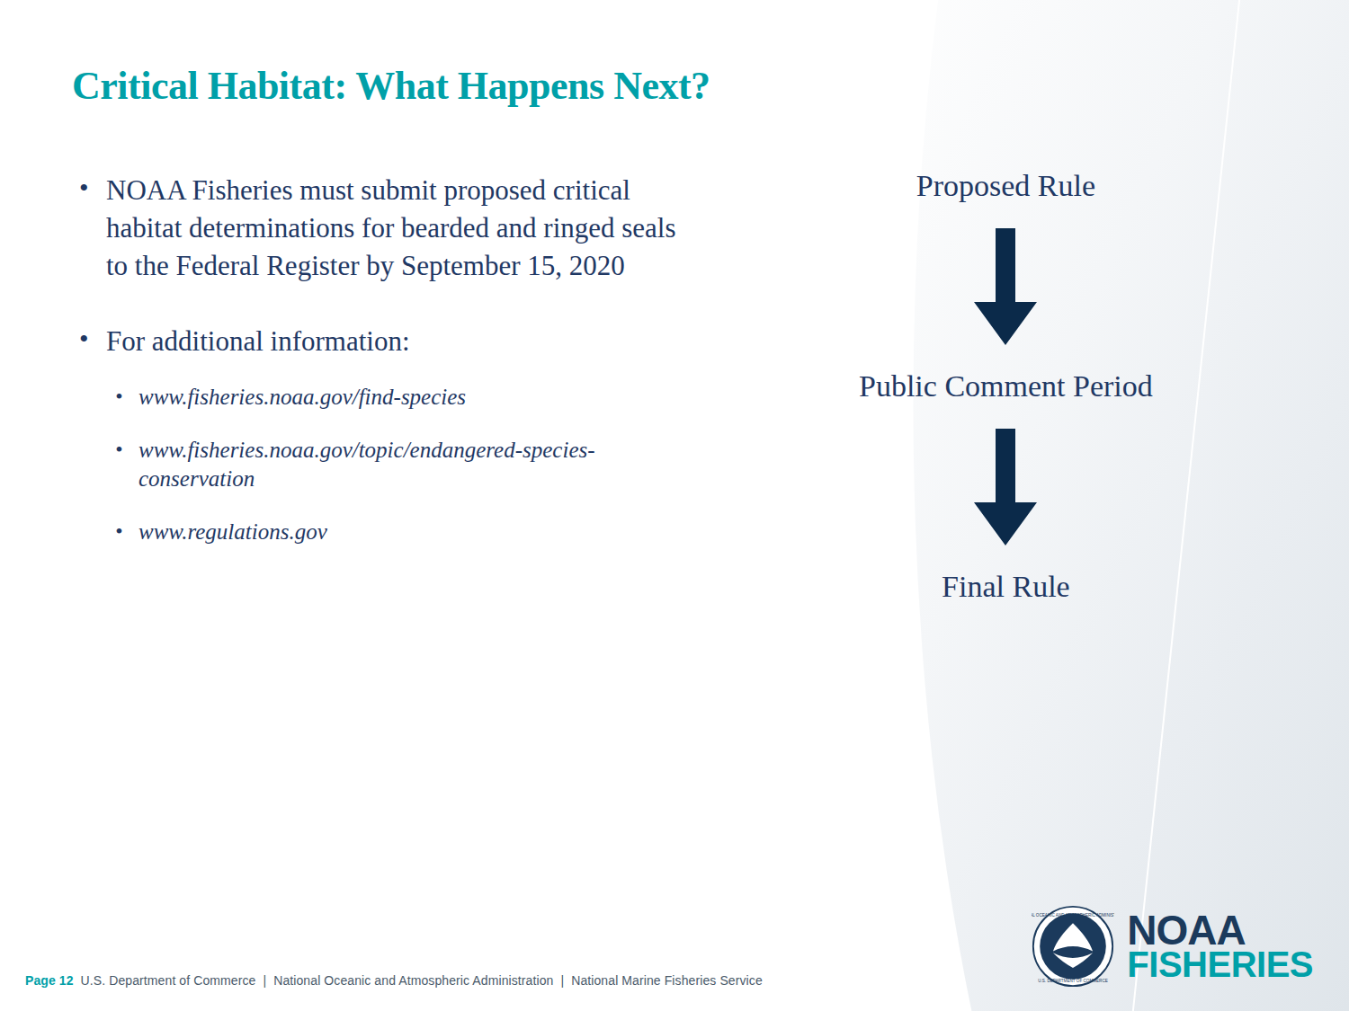Critical Habitat: What Happens Next?
NOAA Fisheries must submit proposed critical habitat determinations for bearded and ringed seals to the Federal Register by September 15, 2020
For additional information:
www.fisheries.noaa.gov/find-species
www.fisheries.noaa.gov/topic/endangered-species-conservation
www.regulations.gov
Proposed Rule
Public Comment Period
Final Rule
Page 12 U.S. Department of Commerce | National Oceanic and Atmospheric Administration | National Marine Fisheries Service
NATIONAL OCEANIC AND ATMOSPHERIC ADMINISTRATION U.S. DEPARTMENT OF COMMERCE NOAA
NOAA FISHERIES